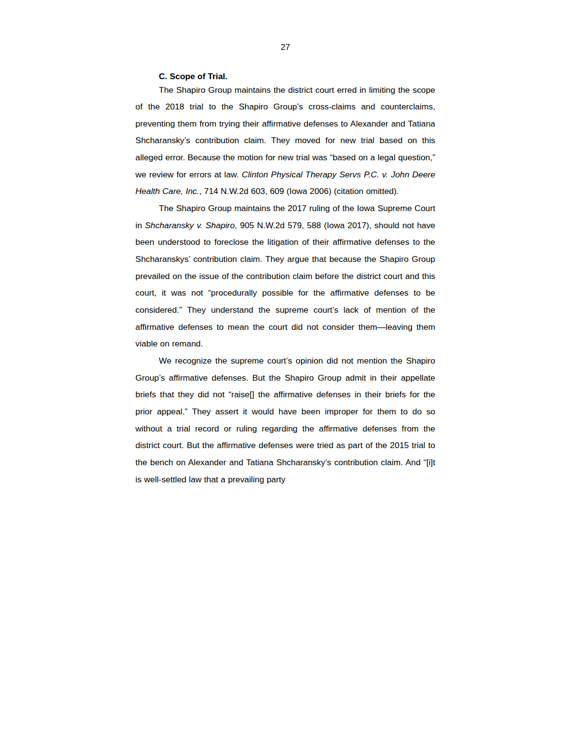27
C. Scope of Trial.
The Shapiro Group maintains the district court erred in limiting the scope of the 2018 trial to the Shapiro Group’s cross-claims and counterclaims, preventing them from trying their affirmative defenses to Alexander and Tatiana Shcharansky’s contribution claim. They moved for new trial based on this alleged error. Because the motion for new trial was “based on a legal question,” we review for errors at law. Clinton Physical Therapy Servs P.C. v. John Deere Health Care, Inc., 714 N.W.2d 603, 609 (Iowa 2006) (citation omitted).
The Shapiro Group maintains the 2017 ruling of the Iowa Supreme Court in Shcharansky v. Shapiro, 905 N.W.2d 579, 588 (Iowa 2017), should not have been understood to foreclose the litigation of their affirmative defenses to the Shcharanskys’ contribution claim. They argue that because the Shapiro Group prevailed on the issue of the contribution claim before the district court and this court, it was not “procedurally possible for the affirmative defenses to be considered.” They understand the supreme court’s lack of mention of the affirmative defenses to mean the court did not consider them—leaving them viable on remand.
We recognize the supreme court’s opinion did not mention the Shapiro Group’s affirmative defenses. But the Shapiro Group admit in their appellate briefs that they did not “raise[] the affirmative defenses in their briefs for the prior appeal.” They assert it would have been improper for them to do so without a trial record or ruling regarding the affirmative defenses from the district court. But the affirmative defenses were tried as part of the 2015 trial to the bench on Alexander and Tatiana Shcharansky’s contribution claim. And “[i]t is well-settled law that a prevailing party